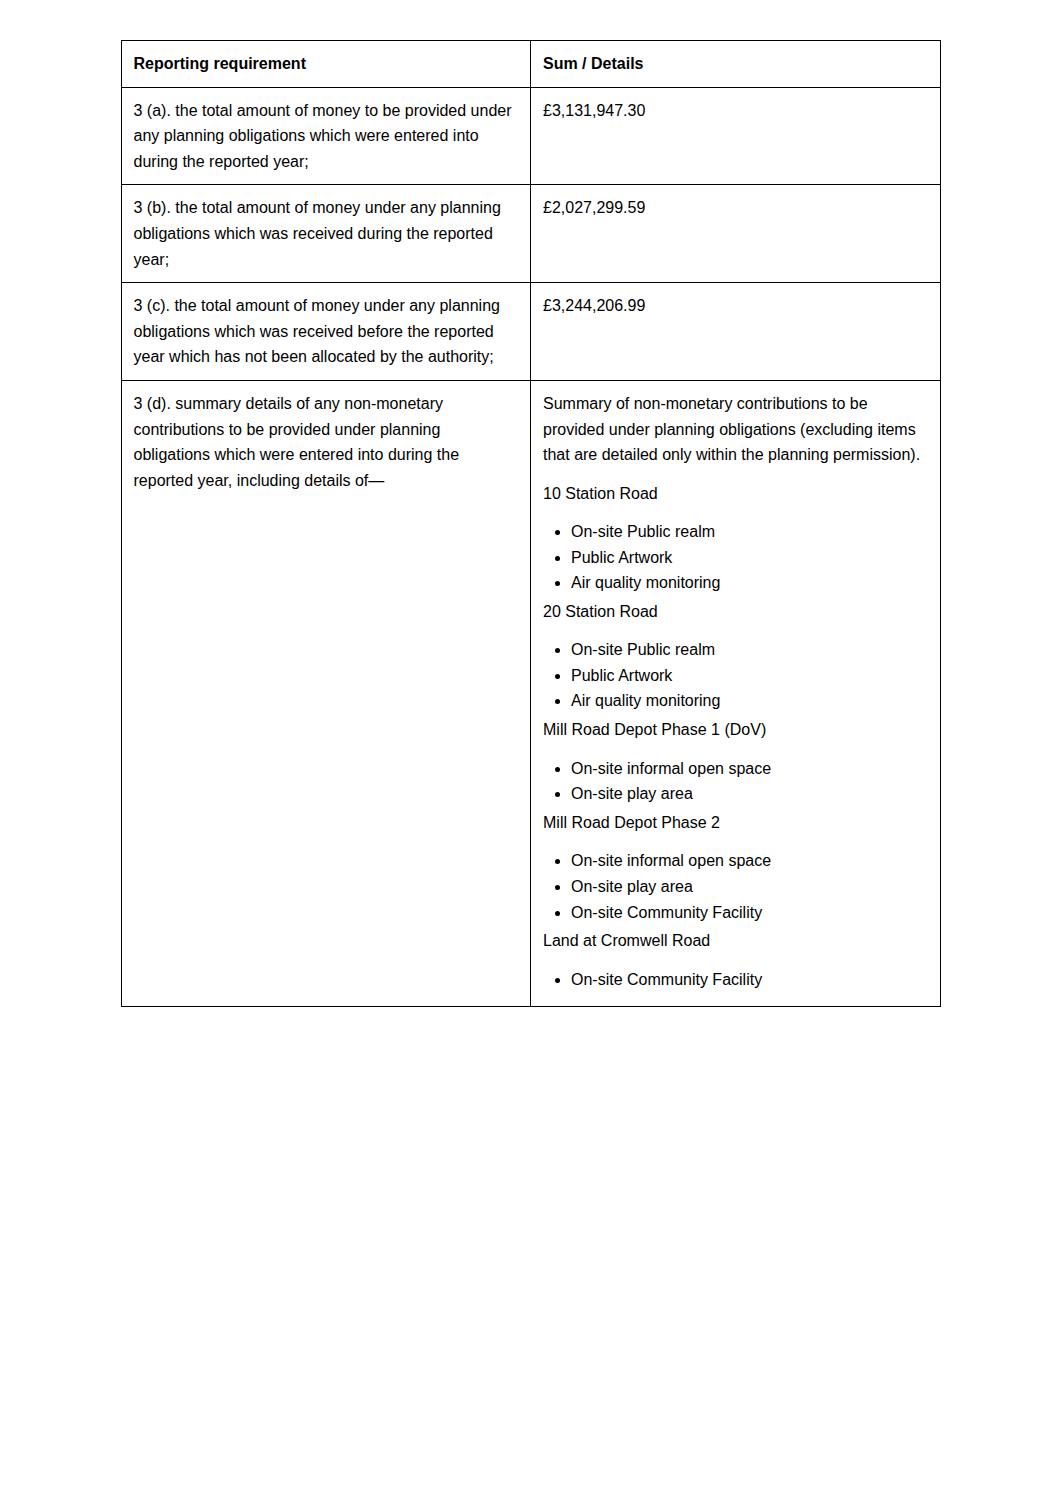| Reporting requirement | Sum / Details |
| --- | --- |
| 3 (a). the total amount of money to be provided under any planning obligations which were entered into during the reported year; | £3,131,947.30 |
| 3 (b). the total amount of money under any planning obligations which was received during the reported year; | £2,027,299.59 |
| 3 (c). the total amount of money under any planning obligations which was received before the reported year which has not been allocated by the authority; | £3,244,206.99 |
| 3 (d). summary details of any non-monetary contributions to be provided under planning obligations which were entered into during the reported year, including details of— | Summary of non-monetary contributions to be provided under planning obligations (excluding items that are detailed only within the planning permission). 10 Station Road On-site Public realm Public Artwork Air quality monitoring 20 Station Road On-site Public realm Public Artwork Air quality monitoring Mill Road Depot Phase 1 (DoV) On-site informal open space On-site play area Mill Road Depot Phase 2 On-site informal open space On-site play area On-site Community Facility Land at Cromwell Road On-site Community Facility |